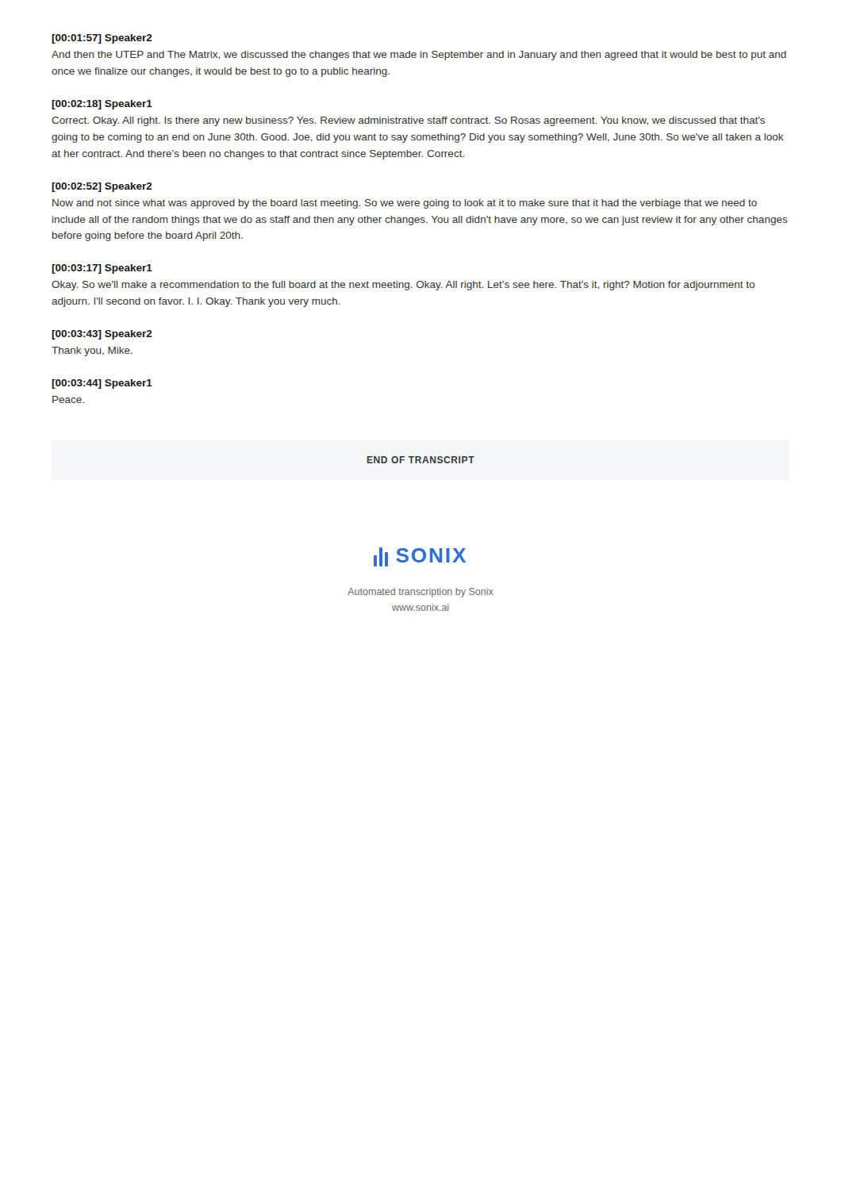[00:01:57] Speaker2
And then the UTEP and The Matrix, we discussed the changes that we made in September and in January and then agreed that it would be best to put and once we finalize our changes, it would be best to go to a public hearing.
[00:02:18] Speaker1
Correct. Okay. All right. Is there any new business? Yes. Review administrative staff contract. So Rosas agreement. You know, we discussed that that's going to be coming to an end on June 30th. Good. Joe, did you want to say something? Did you say something? Well, June 30th. So we've all taken a look at her contract. And there's been no changes to that contract since September. Correct.
[00:02:52] Speaker2
Now and not since what was approved by the board last meeting. So we were going to look at it to make sure that it had the verbiage that we need to include all of the random things that we do as staff and then any other changes. You all didn't have any more, so we can just review it for any other changes before going before the board April 20th.
[00:03:17] Speaker1
Okay. So we'll make a recommendation to the full board at the next meeting. Okay. All right. Let's see here. That's it, right? Motion for adjournment to adjourn. I'll second on favor. I. I. Okay. Thank you very much.
[00:03:43] Speaker2
Thank you, Mike.
[00:03:44] Speaker1
Peace.
END OF TRANSCRIPT
SONIX
Automated transcription by Sonix
www.sonix.ai